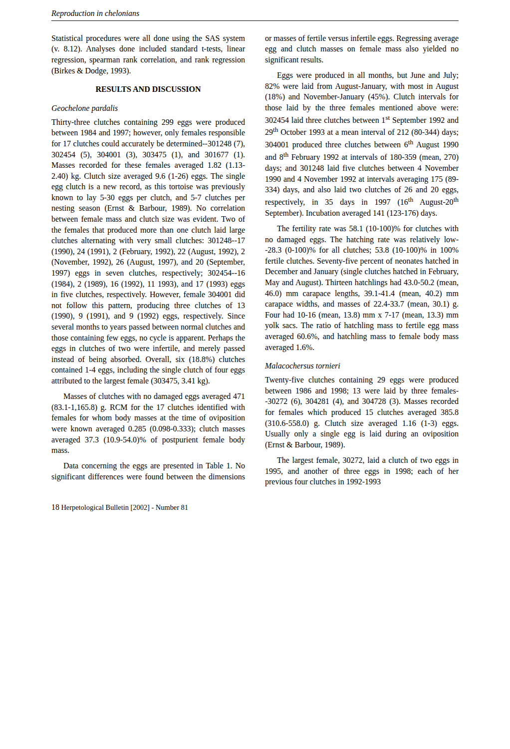Reproduction in chelonians
Statistical procedures were all done using the SAS system (v. 8.12). Analyses done included standard t-tests, linear regression, spearman rank correlation, and rank regression (Birkes & Dodge, 1993).
Results and Discussion
Geochelone pardalis
Thirty-three clutches containing 299 eggs were produced between 1984 and 1997; however, only females responsible for 17 clutches could accurately be determined--301248 (7), 302454 (5), 304001 (3), 303475 (1), and 301677 (1). Masses recorded for these females averaged 1.82 (1.13-2.40) kg. Clutch size averaged 9.6 (1-26) eggs. The single egg clutch is a new record, as this tortoise was previously known to lay 5-30 eggs per clutch, and 5-7 clutches per nesting season (Ernst & Barbour, 1989). No correlation between female mass and clutch size was evident. Two of the females that produced more than one clutch laid large clutches alternating with very small clutches: 301248--17 (1990), 24 (1991), 2 (February, 1992), 22 (August, 1992), 2 (November, 1992), 26 (August, 1997), and 20 (September, 1997) eggs in seven clutches, respectively; 302454--16 (1984), 2 (1989), 16 (1992), 11 1993), and 17 (1993) eggs in five clutches, respectively. However, female 304001 did not follow this pattern, producing three clutches of 13 (1990), 9 (1991), and 9 (1992) eggs, respectively. Since several months to years passed between normal clutches and those containing few eggs, no cycle is apparent. Perhaps the eggs in clutches of two were infertile, and merely passed instead of being absorbed. Overall, six (18.8%) clutches contained 1-4 eggs, including the single clutch of four eggs attributed to the largest female (303475, 3.41 kg).
Masses of clutches with no damaged eggs averaged 471 (83.1-1,165.8) g. RCM for the 17 clutches identified with females for whom body masses at the time of oviposition were known averaged 0.285 (0.098-0.333); clutch masses averaged 37.3 (10.9-54.0)% of postpurient female body mass.
Data concerning the eggs are presented in Table 1. No significant differences were found between the dimensions or masses of fertile versus infertile eggs. Regressing average egg and clutch masses on female mass also yielded no significant results.
Eggs were produced in all months, but June and July; 82% were laid from August-January, with most in August (18%) and November-January (45%). Clutch intervals for those laid by the three females mentioned above were: 302454 laid three clutches between 1st September 1992 and 29th October 1993 at a mean interval of 212 (80-344) days; 304001 produced three clutches between 6th August 1990 and 8th February 1992 at intervals of 180-359 (mean, 270) days; and 301248 laid five clutches between 4 November 1990 and 4 November 1992 at intervals averaging 175 (89-334) days, and also laid two clutches of 26 and 20 eggs, respectively, in 35 days in 1997 (16th August-20th September). Incubation averaged 141 (123-176) days.
The fertility rate was 58.1 (10-100)% for clutches with no damaged eggs. The hatching rate was relatively low--28.3 (0-100)% for all clutches; 53.8 (10-100)% in 100% fertile clutches. Seventy-five percent of neonates hatched in December and January (single clutches hatched in February, May and August). Thirteen hatchlings had 43.0-50.2 (mean, 46.0) mm carapace lengths, 39.1-41.4 (mean, 40.2) mm carapace widths, and masses of 22.4-33.7 (mean, 30.1) g. Four had 10-16 (mean, 13.8) mm x 7-17 (mean, 13.3) mm yolk sacs. The ratio of hatchling mass to fertile egg mass averaged 60.6%, and hatchling mass to female body mass averaged 1.6%.
Malacochersus tornieri
Twenty-five clutches containing 29 eggs were produced between 1986 and 1998; 13 were laid by three females--30272 (6), 304281 (4), and 304728 (3). Masses recorded for females which produced 15 clutches averaged 385.8 (310.6-558.0) g. Clutch size averaged 1.16 (1-3) eggs. Usually only a single egg is laid during an oviposition (Ernst & Barbour, 1989).
The largest female, 30272, laid a clutch of two eggs in 1995, and another of three eggs in 1998; each of her previous four clutches in 1992-1993
18 Herpetological Bulletin [2002] - Number 81